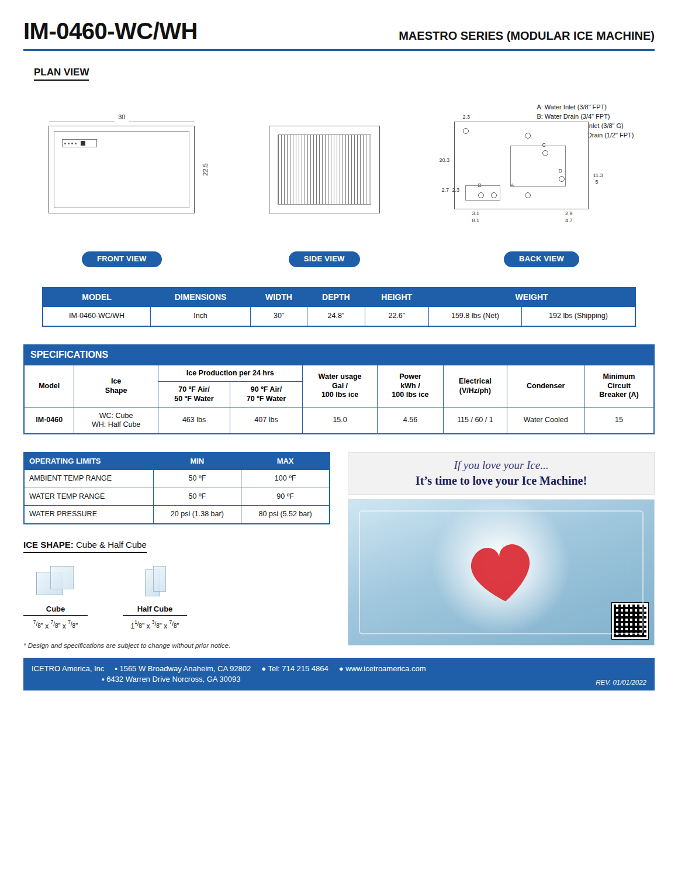IM-0460-WC/WH
MAESTRO SERIES (MODULAR ICE MACHINE)
PLAN VIEW
30
22.5
FRONT VIEW
24.8
SIDE VIEW
A: Water Inlet (3/8" FPT)
B: Water Drain (3/4" FPT)
C: Cooling Water Inlet (3/8" G)
D: Cooling Water Drain (1/2" FPT)
2.3 20.3 2.7 2.3 3.1 8.1 2.9 4.7 11.3 5 C D A B
BACK VIEW
| MODEL | DIMENSIONS | WIDTH | DEPTH | HEIGHT | WEIGHT |
| --- | --- | --- | --- | --- | --- |
| IM-0460-WC/WH | Inch | 30” | 24.8” | 22.6” | 159.8 lbs (Net) | 192 lbs (Shipping) |
SPECIFICATIONS
| Model | Ice Shape | Ice Production per 24 hrs | Water usage Gal / 100 lbs ice | Power kWh / 100 lbs ice | Electrical (V/Hz/ph) | Condenser | Minimum Circuit Breaker (A) |
| --- | --- | --- | --- | --- | --- | --- | --- |
| 70 ºF Air/ 50 ºF Water | 90 ºF Air/ 70 ºF Water |
| IM-0460 | WC: Cube WH: Half Cube | 463 lbs | 407 lbs | 15.0 | 4.56 | 115 / 60 / 1 | Water Cooled | 15 |
| OPERATING LIMITS | MIN | MAX |
| --- | --- | --- |
| AMBIENT TEMP RANGE | 50 ºF | 100 ºF |
| WATER TEMP RANGE | 50 ºF | 90 ºF |
| WATER PRESSURE | 20 psi (1.38 bar) | 80 psi (5.52 bar) |
ICE SHAPE: Cube & Half Cube
Cube
7/8” x 7/8” x 7/8”
Half Cube
11/8” x 3/8” x 7/8”
* Design and specifications are subject to change without prior notice.
If you love your Ice... It’s time to love your Ice Machine!
ICETRO America, Inc • 1565 W Broadway Anaheim, CA 92802 ● Tel: 714 215 4864 ● www.icetroamerica.com
• 6432 Warren Drive Norcross, GA 30093
REV. 01/01/2022